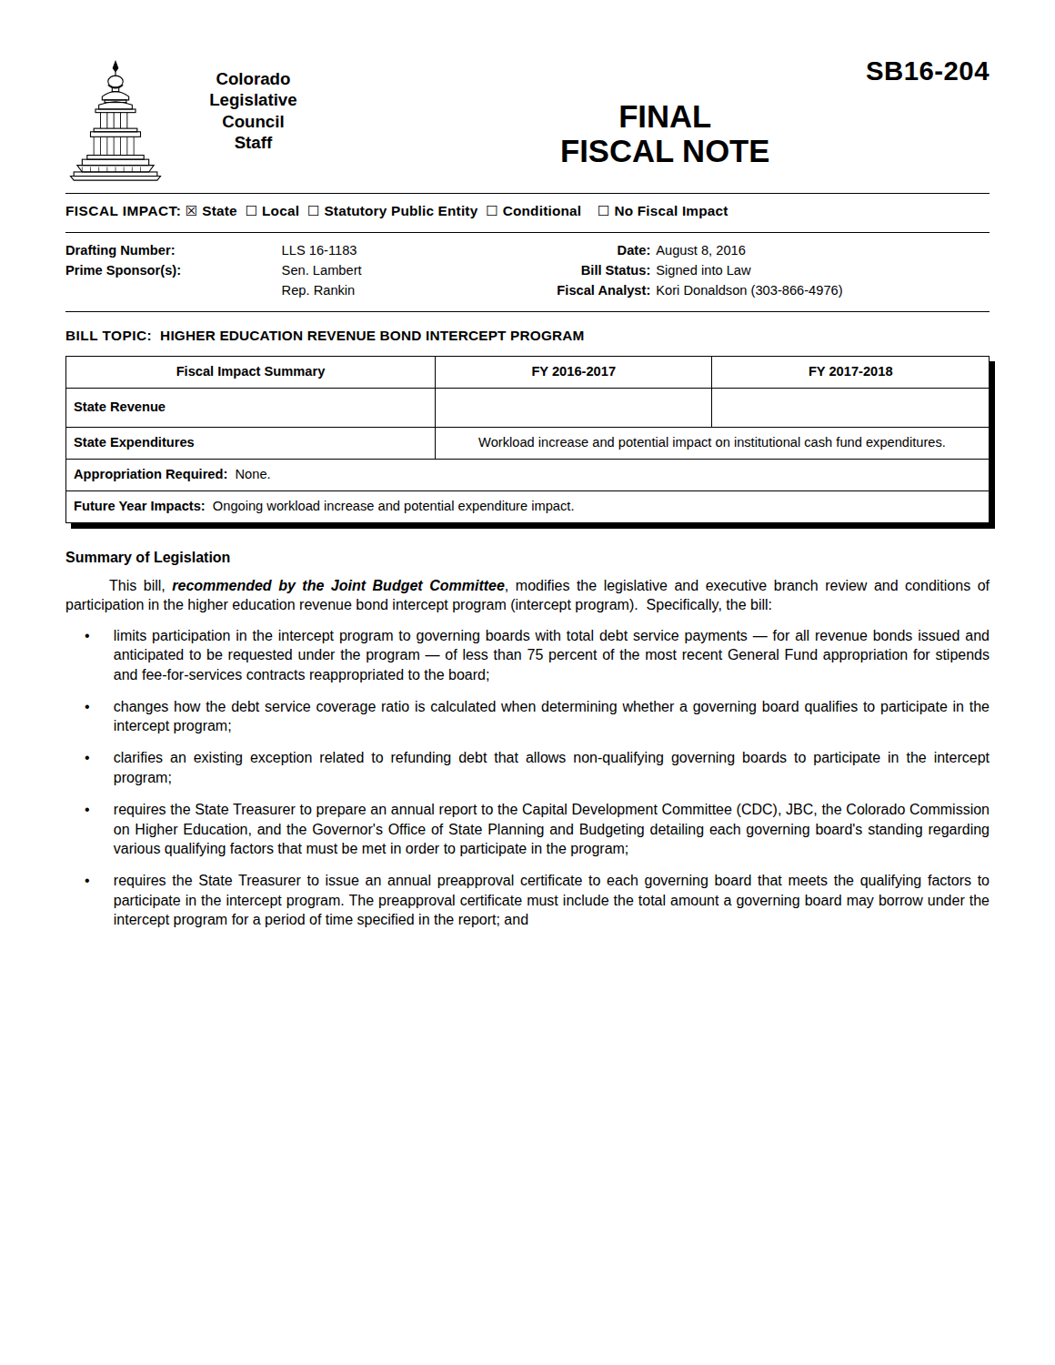Colorado
Legislative
Council
Staff
SB16-204
FINAL
FISCAL NOTE
FISCAL IMPACT: ☒ State ☐ Local ☐ Statutory Public Entity ☐ Conditional ☐ No Fiscal Impact
| Drafting Number: | LLS 16-1183 | Date: | August 8, 2016 |
| Prime Sponsor(s): | Sen. Lambert | Bill Status: | Signed into Law |
| | Rep. Rankin | Fiscal Analyst: | Kori Donaldson (303-866-4976) |
BILL TOPIC: HIGHER EDUCATION REVENUE BOND INTERCEPT PROGRAM
| Fiscal Impact Summary | FY 2016-2017 | FY 2017-2018 |
| --- | --- | --- |
| State Revenue | | |
| State Expenditures | Workload increase and potential impact on institutional cash fund expenditures. |
| Appropriation Required: None. |
| Future Year Impacts: Ongoing workload increase and potential expenditure impact. |
Summary of Legislation
This bill, recommended by the Joint Budget Committee, modifies the legislative and executive branch review and conditions of participation in the higher education revenue bond intercept program (intercept program). Specifically, the bill:
limits participation in the intercept program to governing boards with total debt service payments — for all revenue bonds issued and anticipated to be requested under the program — of less than 75 percent of the most recent General Fund appropriation for stipends and fee-for-services contracts reappropriated to the board;
changes how the debt service coverage ratio is calculated when determining whether a governing board qualifies to participate in the intercept program;
clarifies an existing exception related to refunding debt that allows non-qualifying governing boards to participate in the intercept program;
requires the State Treasurer to prepare an annual report to the Capital Development Committee (CDC), JBC, the Colorado Commission on Higher Education, and the Governor's Office of State Planning and Budgeting detailing each governing board's standing regarding various qualifying factors that must be met in order to participate in the program;
requires the State Treasurer to issue an annual preapproval certificate to each governing board that meets the qualifying factors to participate in the intercept program. The preapproval certificate must include the total amount a governing board may borrow under the intercept program for a period of time specified in the report; and